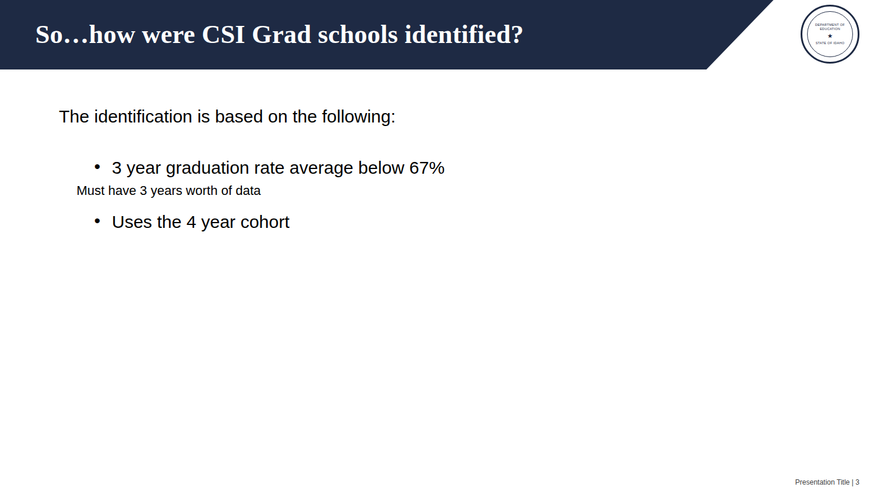So…how were CSI Grad schools identified?
Department of Education ★ State of Idaho
The identification is based on the following:
3 year graduation rate average below 67%
Must have 3 years worth of data
Uses the 4 year cohort
Presentation Title | 3